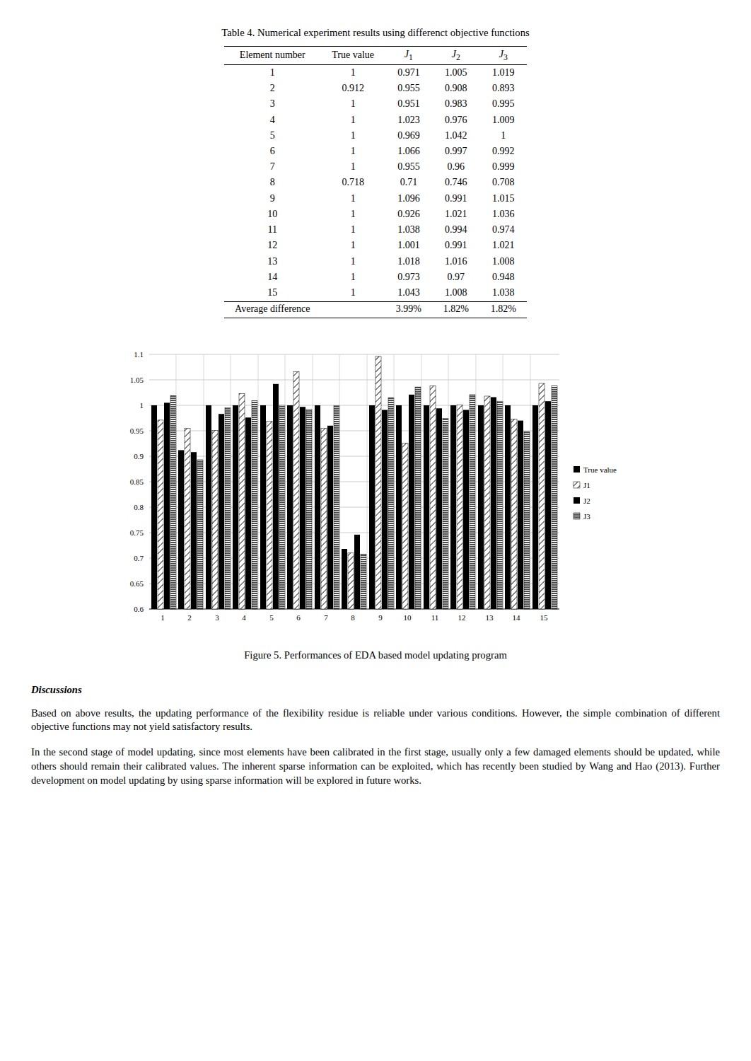Table 4. Numerical experiment results using differenct objective functions
| Element number | True value | J 1 | J 2 | J 3 |
| --- | --- | --- | --- | --- |
| 1 | 1 | 0.971 | 1.005 | 1.019 |
| 2 | 0.912 | 0.955 | 0.908 | 0.893 |
| 3 | 1 | 0.951 | 0.983 | 0.995 |
| 4 | 1 | 1.023 | 0.976 | 1.009 |
| 5 | 1 | 0.969 | 1.042 | 1 |
| 6 | 1 | 1.066 | 0.997 | 0.992 |
| 7 | 1 | 0.955 | 0.96 | 0.999 |
| 8 | 0.718 | 0.71 | 0.746 | 0.708 |
| 9 | 1 | 1.096 | 0.991 | 1.015 |
| 10 | 1 | 0.926 | 1.021 | 1.036 |
| 11 | 1 | 1.038 | 0.994 | 0.974 |
| 12 | 1 | 1.001 | 0.991 | 1.021 |
| 13 | 1 | 1.018 | 1.016 | 1.008 |
| 14 | 1 | 0.973 | 0.97 | 0.948 |
| 15 | 1 | 1.043 | 1.008 | 1.038 |
| Average difference | | 3.99% | 1.82% | 1.82% |
1.1 1.05 1 0.95 0.9 0.85 0.8 0.75 0.7 0.65 0.6 1 2 3 4 5 6 7 8 9 10 11 12 13 14 15 True value J1 J2 J3
Figure 5. Performances of EDA based model updating program
Discussions
Based on above results, the updating performance of the flexibility residue is reliable under various conditions. However, the simple combination of different objective functions may not yield satisfactory results.
In the second stage of model updating, since most elements have been calibrated in the first stage, usually only a few damaged elements should be updated, while others should remain their calibrated values. The inherent sparse information can be exploited, which has recently been studied by Wang and Hao (2013). Further development on model updating by using sparse information will be explored in future works.